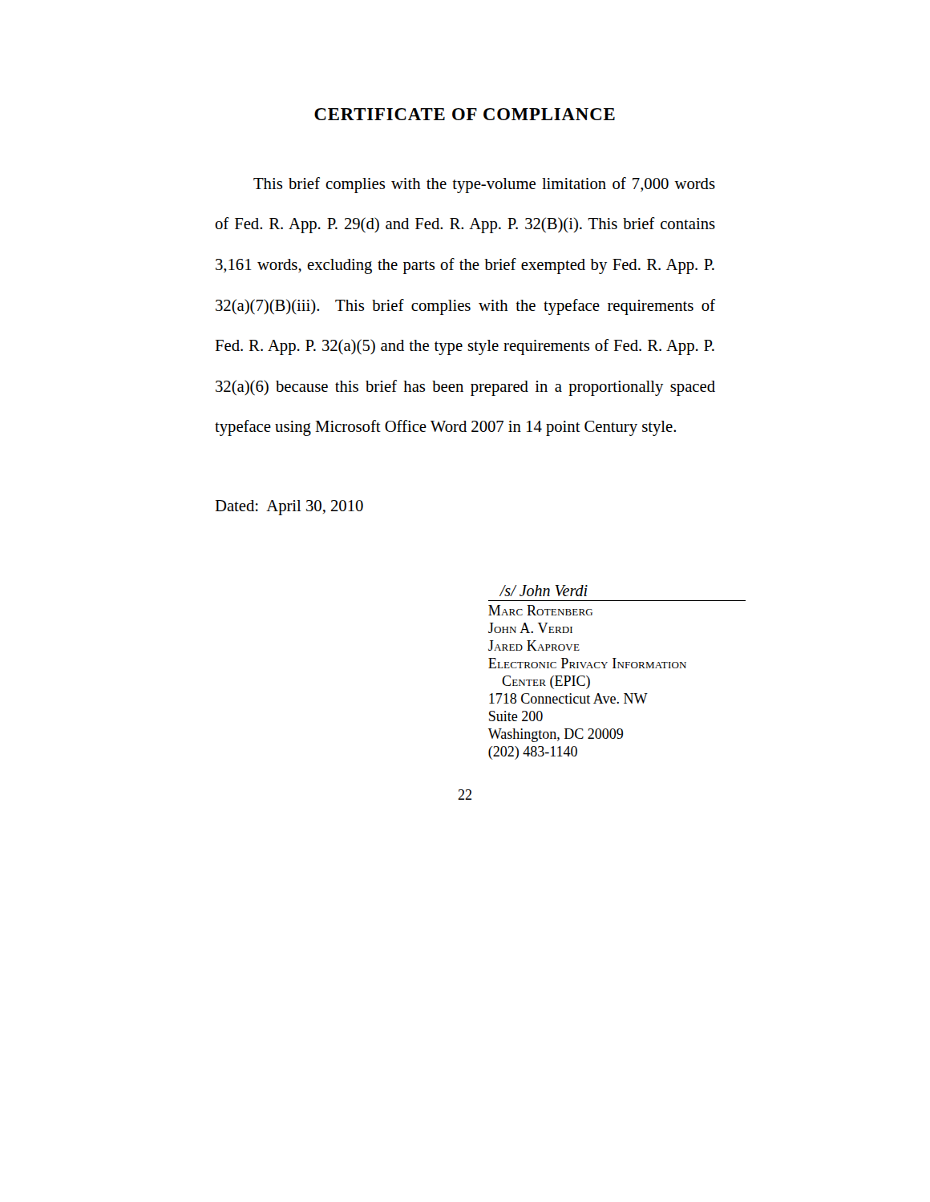CERTIFICATE OF COMPLIANCE
This brief complies with the type-volume limitation of 7,000 words of Fed. R. App. P. 29(d) and Fed. R. App. P. 32(B)(i). This brief contains 3,161 words, excluding the parts of the brief exempted by Fed. R. App. P. 32(a)(7)(B)(iii). This brief complies with the typeface requirements of Fed. R. App. P. 32(a)(5) and the type style requirements of Fed. R. App. P. 32(a)(6) because this brief has been prepared in a proportionally spaced typeface using Microsoft Office Word 2007 in 14 point Century style.
Dated: April 30, 2010
/s/ John Verdi Marc Rotenberg John A. Verdi Jared Kaprove Electronic Privacy Information Center (EPIC) 1718 Connecticut Ave. NW Suite 200 Washington, DC 20009 (202) 483-1140
22